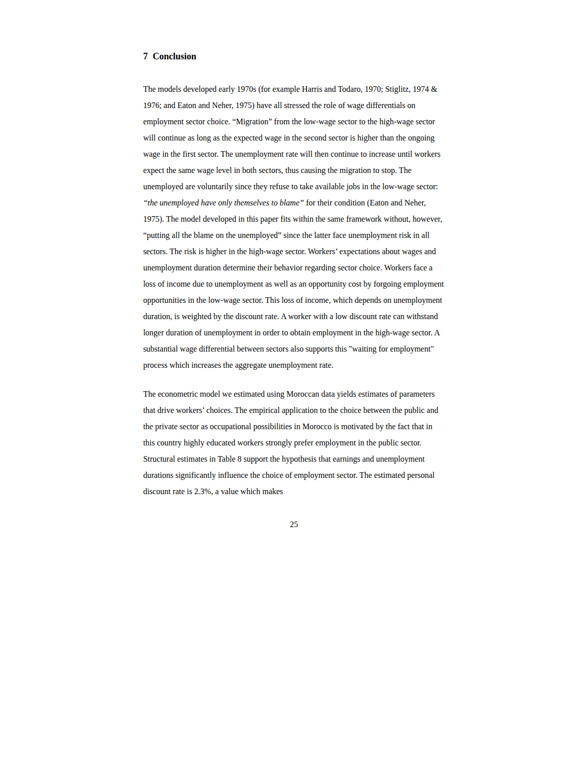7 Conclusion
The models developed early 1970s (for example Harris and Todaro, 1970; Stiglitz, 1974 & 1976; and Eaton and Neher, 1975) have all stressed the role of wage differentials on employment sector choice. “Migration” from the low-wage sector to the high-wage sector will continue as long as the expected wage in the second sector is higher than the ongoing wage in the first sector. The unemployment rate will then continue to increase until workers expect the same wage level in both sectors, thus causing the migration to stop. The unemployed are voluntarily since they refuse to take available jobs in the low-wage sector: “the unemployed have only themselves to blame” for their condition (Eaton and Neher, 1975). The model developed in this paper fits within the same framework without, however, “putting all the blame on the unemployed” since the latter face unemployment risk in all sectors. The risk is higher in the high-wage sector. Workers’ expectations about wages and unemployment duration determine their behavior regarding sector choice. Workers face a loss of income due to unemployment as well as an opportunity cost by forgoing employment opportunities in the low-wage sector. This loss of income, which depends on unemployment duration, is weighted by the discount rate. A worker with a low discount rate can withstand longer duration of unemployment in order to obtain employment in the high-wage sector. A substantial wage differential between sectors also supports this "waiting for employment" process which increases the aggregate unemployment rate.
The econometric model we estimated using Moroccan data yields estimates of parameters that drive workers’ choices. The empirical application to the choice between the public and the private sector as occupational possibilities in Morocco is motivated by the fact that in this country highly educated workers strongly prefer employment in the public sector. Structural estimates in Table 8 support the hypothesis that earnings and unemployment durations significantly influence the choice of employment sector. The estimated personal discount rate is 2.3%, a value which makes
25